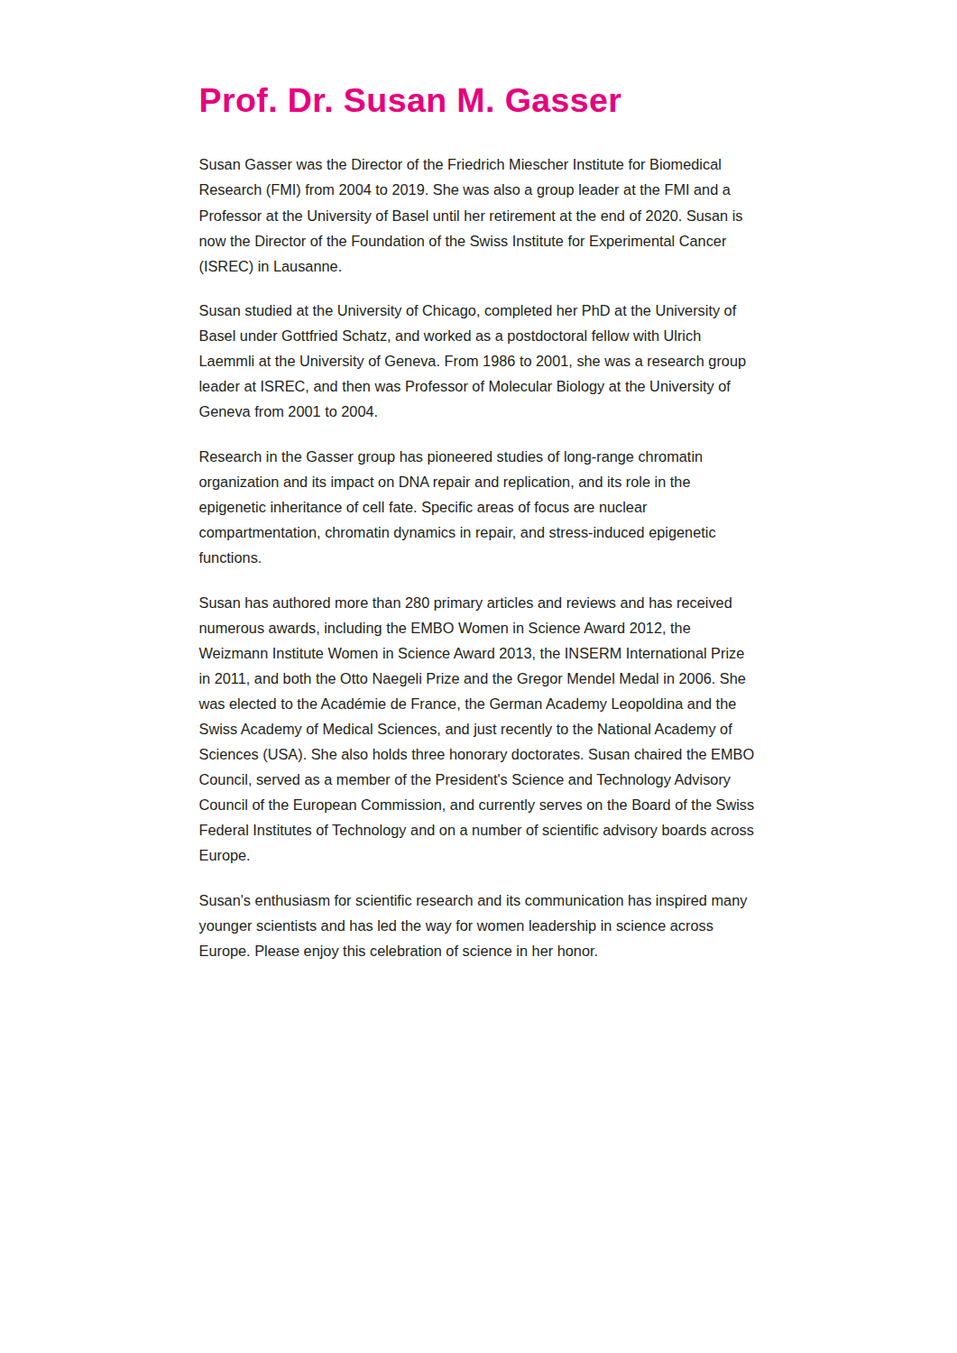Prof. Dr. Susan M. Gasser
Susan Gasser was the Director of the Friedrich Miescher Institute for Biomedical Research (FMI) from 2004 to 2019. She was also a group leader at the FMI and a Professor at the University of Basel until her retirement at the end of 2020. Susan is now the Director of the Foundation of the Swiss Institute for Experimental Cancer (ISREC) in Lausanne.
Susan studied at the University of Chicago, completed her PhD at the University of Basel under Gottfried Schatz, and worked as a postdoctoral fellow with Ulrich Laemmli at the University of Geneva. From 1986 to 2001, she was a research group leader at ISREC, and then was Professor of Molecular Biology at the University of Geneva from 2001 to 2004.
Research in the Gasser group has pioneered studies of long-range chromatin organization and its impact on DNA repair and replication, and its role in the epigenetic inheritance of cell fate. Specific areas of focus are nuclear compartmentation, chromatin dynamics in repair, and stress-induced epigenetic functions.
Susan has authored more than 280 primary articles and reviews and has received numerous awards, including the EMBO Women in Science Award 2012, the Weizmann Institute Women in Science Award 2013, the INSERM International Prize in 2011, and both the Otto Naegeli Prize and the Gregor Mendel Medal in 2006. She was elected to the Académie de France, the German Academy Leopoldina and the Swiss Academy of Medical Sciences, and just recently to the National Academy of Sciences (USA). She also holds three honorary doctorates. Susan chaired the EMBO Council, served as a member of the President's Science and Technology Advisory Council of the European Commission, and currently serves on the Board of the Swiss Federal Institutes of Technology and on a number of scientific advisory boards across Europe.
Susan's enthusiasm for scientific research and its communication has inspired many younger scientists and has led the way for women leadership in science across Europe. Please enjoy this celebration of science in her honor.